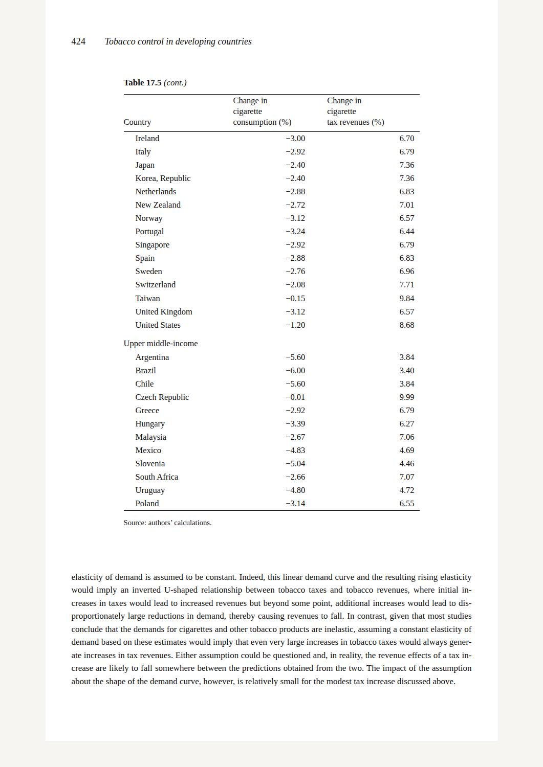424 Tobacco control in developing countries
Table 17.5 (cont.)
| Country | Change in cigarette consumption (%) | Change in cigarette tax revenues (%) |
| --- | --- | --- |
| Ireland | −3.00 | 6.70 |
| Italy | −2.92 | 6.79 |
| Japan | −2.40 | 7.36 |
| Korea, Republic | −2.40 | 7.36 |
| Netherlands | −2.88 | 6.83 |
| New Zealand | −2.72 | 7.01 |
| Norway | −3.12 | 6.57 |
| Portugal | −3.24 | 6.44 |
| Singapore | −2.92 | 6.79 |
| Spain | −2.88 | 6.83 |
| Sweden | −2.76 | 6.96 |
| Switzerland | −2.08 | 7.71 |
| Taiwan | −0.15 | 9.84 |
| United Kingdom | −3.12 | 6.57 |
| United States | −1.20 | 8.68 |
| Upper middle-income |
| Argentina | −5.60 | 3.84 |
| Brazil | −6.00 | 3.40 |
| Chile | −5.60 | 3.84 |
| Czech Republic | −0.01 | 9.99 |
| Greece | −2.92 | 6.79 |
| Hungary | −3.39 | 6.27 |
| Malaysia | −2.67 | 7.06 |
| Mexico | −4.83 | 4.69 |
| Slovenia | −5.04 | 4.46 |
| South Africa | −2.66 | 7.07 |
| Uruguay | −4.80 | 4.72 |
| Poland | −3.14 | 6.55 |
Source: authors’ calculations.
elasticity of demand is assumed to be constant. Indeed, this linear demand curve and the resulting rising elasticity would imply an inverted U-shaped relationship between tobacco taxes and tobacco revenues, where initial increases in taxes would lead to increased revenues but beyond some point, additional increases would lead to disproportionately large reductions in demand, thereby causing revenues to fall. In contrast, given that most studies conclude that the demands for cigarettes and other tobacco products are inelastic, assuming a constant elasticity of demand based on these estimates would imply that even very large increases in tobacco taxes would always generate increases in tax revenues. Either assumption could be questioned and, in reality, the revenue effects of a tax increase are likely to fall somewhere between the predictions obtained from the two. The impact of the assumption about the shape of the demand curve, however, is relatively small for the modest tax increase discussed above.